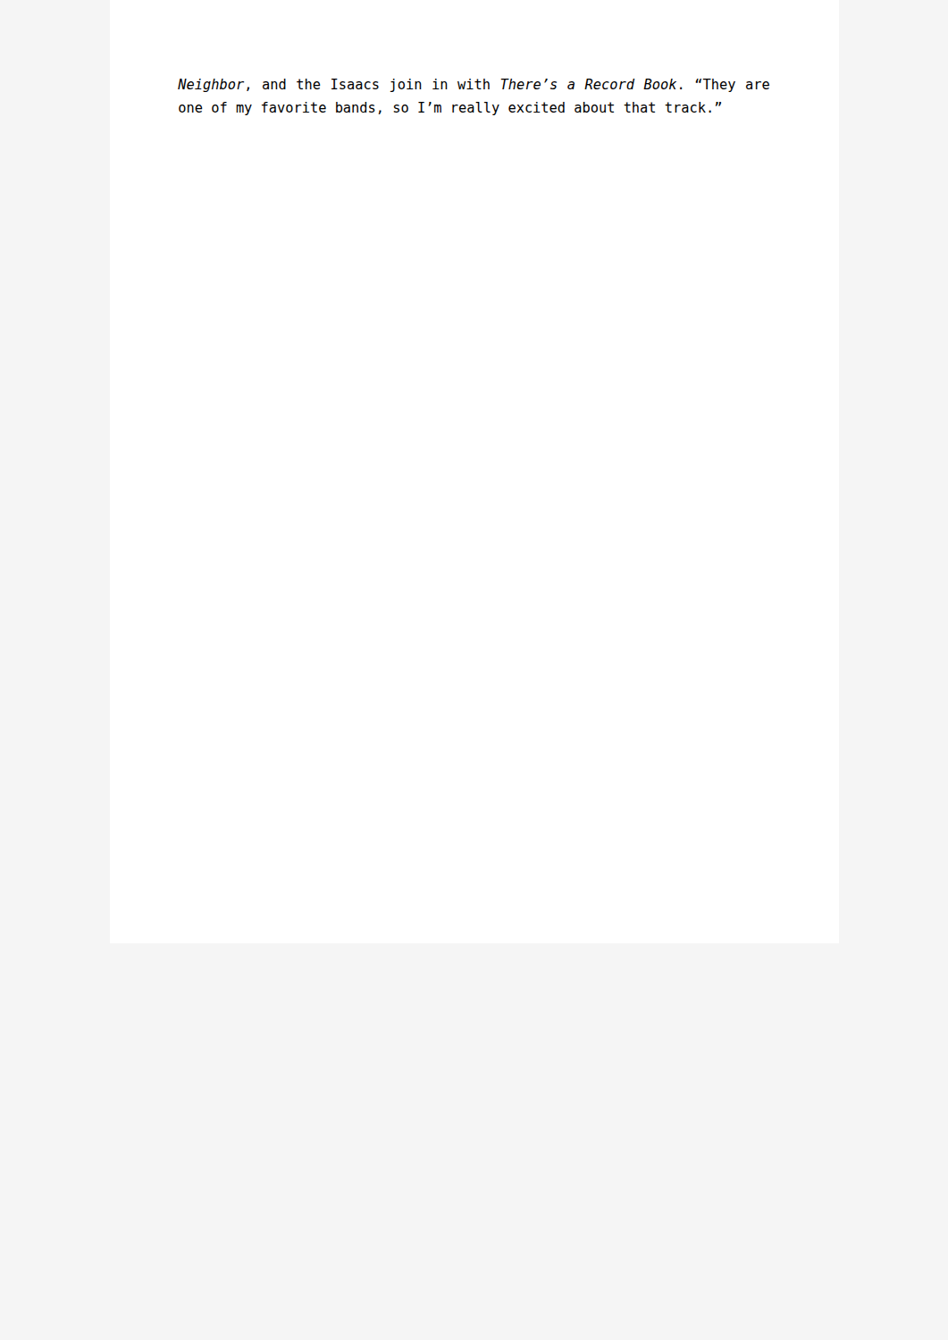Neighbor, and the Isaacs join in with There’s a Record Book. “They are one of my favorite bands, so I’m really excited about that track.”